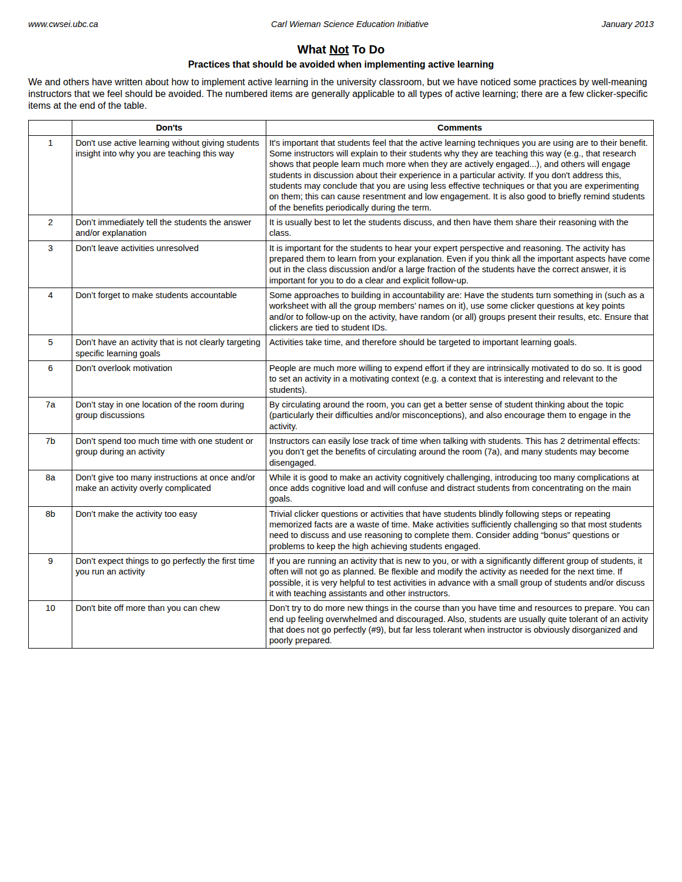www.cwsei.ubc.ca Carl Wieman Science Education Initiative January 2013
What Not To Do
Practices that should be avoided when implementing active learning
We and others have written about how to implement active learning in the university classroom, but we have noticed some practices by well-meaning instructors that we feel should be avoided. The numbered items are generally applicable to all types of active learning; there are a few clicker-specific items at the end of the table.
| | Don'ts | Comments |
| --- | --- | --- |
| 1 | Don't use active learning without giving students insight into why you are teaching this way | It's important that students feel that the active learning techniques you are using are to their benefit. Some instructors will explain to their students why they are teaching this way (e.g., that research shows that people learn much more when they are actively engaged...), and others will engage students in discussion about their experience in a particular activity. If you don't address this, students may conclude that you are using less effective techniques or that you are experimenting on them; this can cause resentment and low engagement. It is also good to briefly remind students of the benefits periodically during the term. |
| 2 | Don’t immediately tell the students the answer and/or explanation | It is usually best to let the students discuss, and then have them share their reasoning with the class. |
| 3 | Don’t leave activities unresolved | It is important for the students to hear your expert perspective and reasoning. The activity has prepared them to learn from your explanation. Even if you think all the important aspects have come out in the class discussion and/or a large fraction of the students have the correct answer, it is important for you to do a clear and explicit follow-up. |
| 4 | Don’t forget to make students accountable | Some approaches to building in accountability are: Have the students turn something in (such as a worksheet with all the group members’ names on it), use some clicker questions at key points and/or to follow-up on the activity, have random (or all) groups present their results, etc. Ensure that clickers are tied to student IDs. |
| 5 | Don’t have an activity that is not clearly targeting specific learning goals | Activities take time, and therefore should be targeted to important learning goals. |
| 6 | Don’t overlook motivation | People are much more willing to expend effort if they are intrinsically motivated to do so. It is good to set an activity in a motivating context (e.g. a context that is interesting and relevant to the students). |
| 7a | Don’t stay in one location of the room during group discussions | By circulating around the room, you can get a better sense of student thinking about the topic (particularly their difficulties and/or misconceptions), and also encourage them to engage in the activity. |
| 7b | Don’t spend too much time with one student or group during an activity | Instructors can easily lose track of time when talking with students. This has 2 detrimental effects: you don’t get the benefits of circulating around the room (7a), and many students may become disengaged. |
| 8a | Don’t give too many instructions at once and/or make an activity overly complicated | While it is good to make an activity cognitively challenging, introducing too many complications at once adds cognitive load and will confuse and distract students from concentrating on the main goals. |
| 8b | Don’t make the activity too easy | Trivial clicker questions or activities that have students blindly following steps or repeating memorized facts are a waste of time. Make activities sufficiently challenging so that most students need to discuss and use reasoning to complete them. Consider adding “bonus” questions or problems to keep the high achieving students engaged. |
| 9 | Don’t expect things to go perfectly the first time you run an activity | If you are running an activity that is new to you, or with a significantly different group of students, it often will not go as planned. Be flexible and modify the activity as needed for the next time. If possible, it is very helpful to test activities in advance with a small group of students and/or discuss it with teaching assistants and other instructors. |
| 10 | Don't bite off more than you can chew | Don’t try to do more new things in the course than you have time and resources to prepare. You can end up feeling overwhelmed and discouraged. Also, students are usually quite tolerant of an activity that does not go perfectly (#9), but far less tolerant when instructor is obviously disorganized and poorly prepared. |